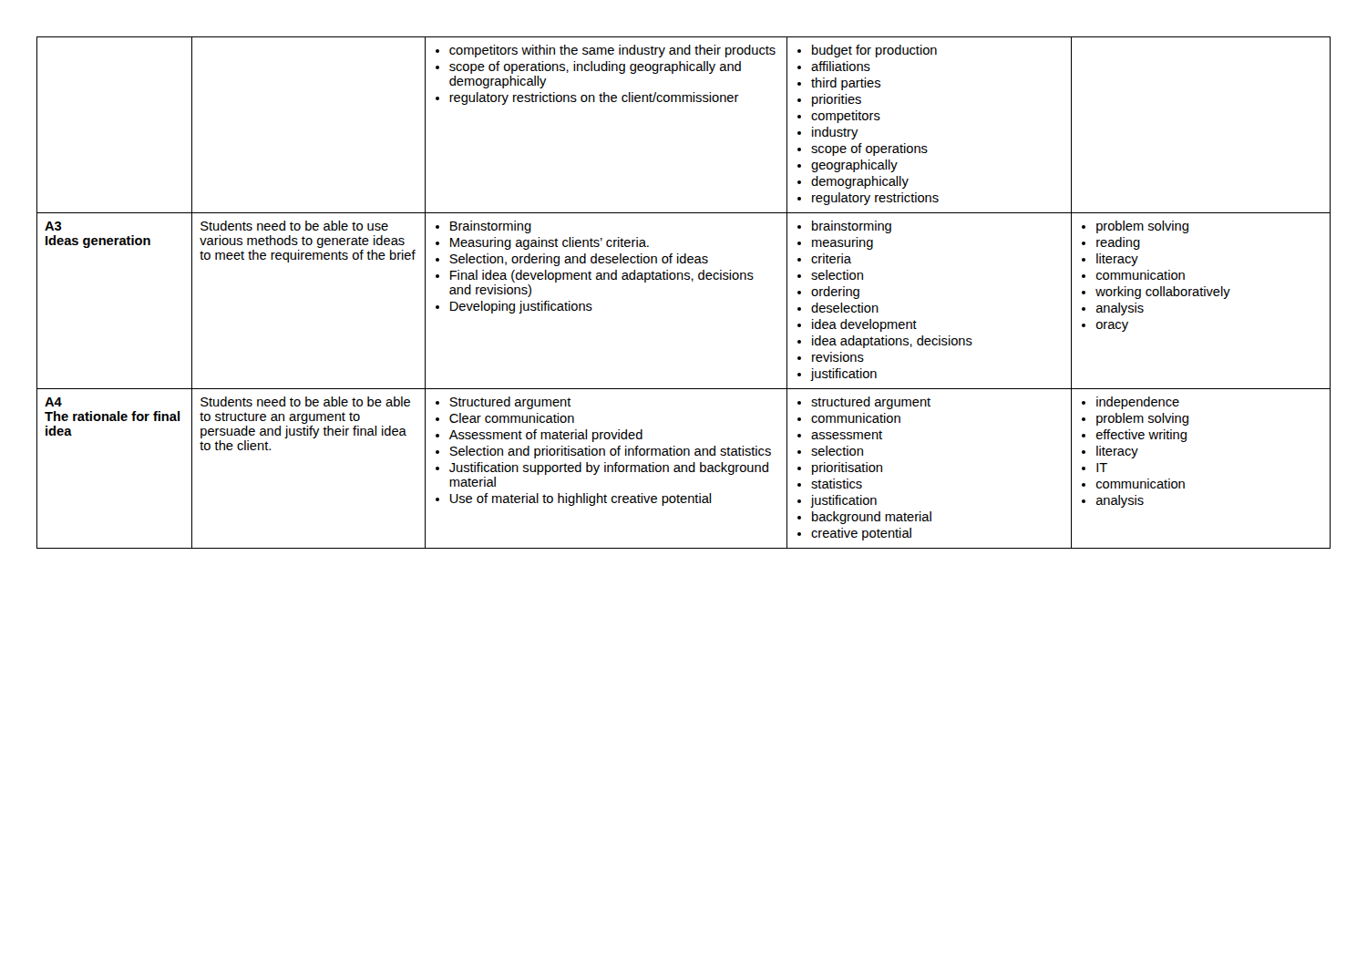| | | competitors within the same industry and their products scope of operations, including geographically and demographically regulatory restrictions on the client/commissioner | budget for production affiliations third parties priorities competitors industry scope of operations geographically demographically regulatory restrictions | |
| A3 Ideas generation | Students need to be able to use various methods to generate ideas to meet the requirements of the brief | Brainstorming Measuring against clients’ criteria. Selection, ordering and deselection of ideas Final idea (development and adaptations, decisions and revisions) Developing justifications | brainstorming measuring criteria selection ordering deselection idea development idea adaptations, decisions revisions justification | problem solving reading literacy communication working collaboratively analysis oracy |
| A4 The rationale for final idea | Students need to be able to be able to structure an argument to persuade and justify their final idea to the client. | Structured argument Clear communication Assessment of material provided Selection and prioritisation of information and statistics Justification supported by information and background material Use of material to highlight creative potential | structured argument communication assessment selection prioritisation statistics justification background material creative potential | independence problem solving effective writing literacy IT communication analysis |